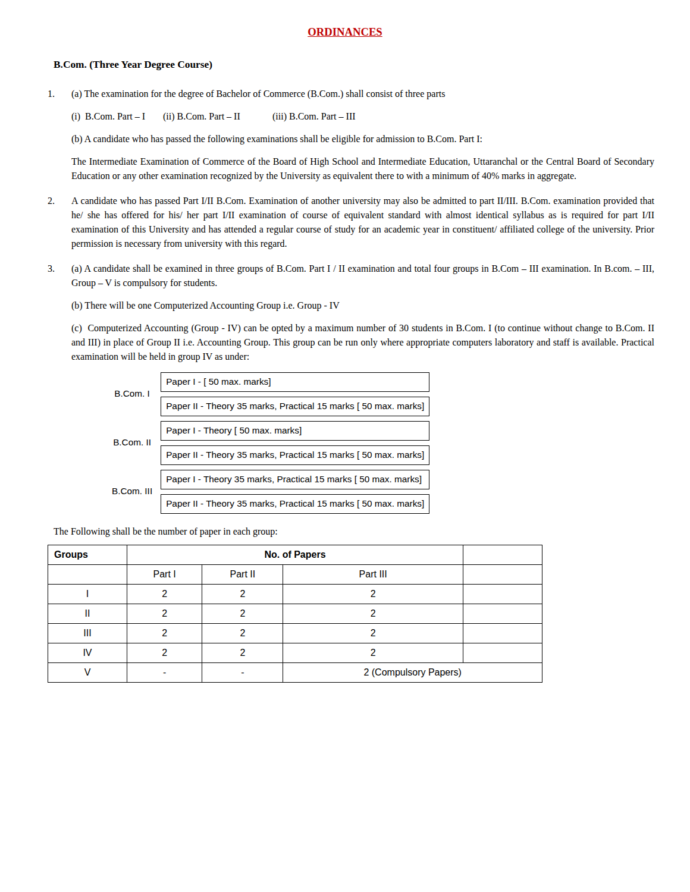ORDINANCES
B.Com. (Three Year Degree Course)
(a) The examination for the degree of Bachelor of Commerce (B.Com.) shall consist of three parts
(i) B.Com. Part – I (ii) B.Com. Part – II (iii) B.Com. Part – III
(b) A candidate who has passed the following examinations shall be eligible for admission to B.Com. Part I:
The Intermediate Examination of Commerce of the Board of High School and Intermediate Education, Uttaranchal or the Central Board of Secondary Education or any other examination recognized by the University as equivalent there to with a minimum of 40% marks in aggregate.
A candidate who has passed Part I/II B.Com. Examination of another university may also be admitted to part II/III. B.Com. examination provided that he/ she has offered for his/ her part I/II examination of course of equivalent standard with almost identical syllabus as is required for part I/II examination of this University and has attended a regular course of study for an academic year in constituent/ affiliated college of the university. Prior permission is necessary from university with this regard.
(a) A candidate shall be examined in three groups of B.Com. Part I / II examination and total four groups in B.Com – III examination. In B.com. – III, Group – V is compulsory for students.
(b) There will be one Computerized Accounting Group i.e. Group - IV
(c) Computerized Accounting (Group - IV) can be opted by a maximum number of 30 students in B.Com. I (to continue without change to B.Com. II and III) in place of Group II i.e. Accounting Group. This group can be run only where appropriate computers laboratory and staff is available. Practical examination will be held in group IV as under:
| B.Com. I | Paper I - [ 50 max. marks] |
| Paper II - Theory 35 marks, Practical 15 marks [ 50 max. marks] |
| B.Com. II | Paper I - Theory [ 50 max. marks] |
| Paper II - Theory 35 marks, Practical 15 marks [ 50 max. marks] |
| B.Com. III | Paper I - Theory 35 marks, Practical 15 marks [ 50 max. marks] |
| Paper II - Theory 35 marks, Practical 15 marks [ 50 max. marks] |
The Following shall be the number of paper in each group:
| Groups | No. of Papers | |
| --- | --- | --- |
| | Part I | Part II | Part III | |
| I | 2 | 2 | 2 | |
| II | 2 | 2 | 2 | |
| III | 2 | 2 | 2 | |
| IV | 2 | 2 | 2 | |
| V | - | - | 2 (Compulsory Papers) |